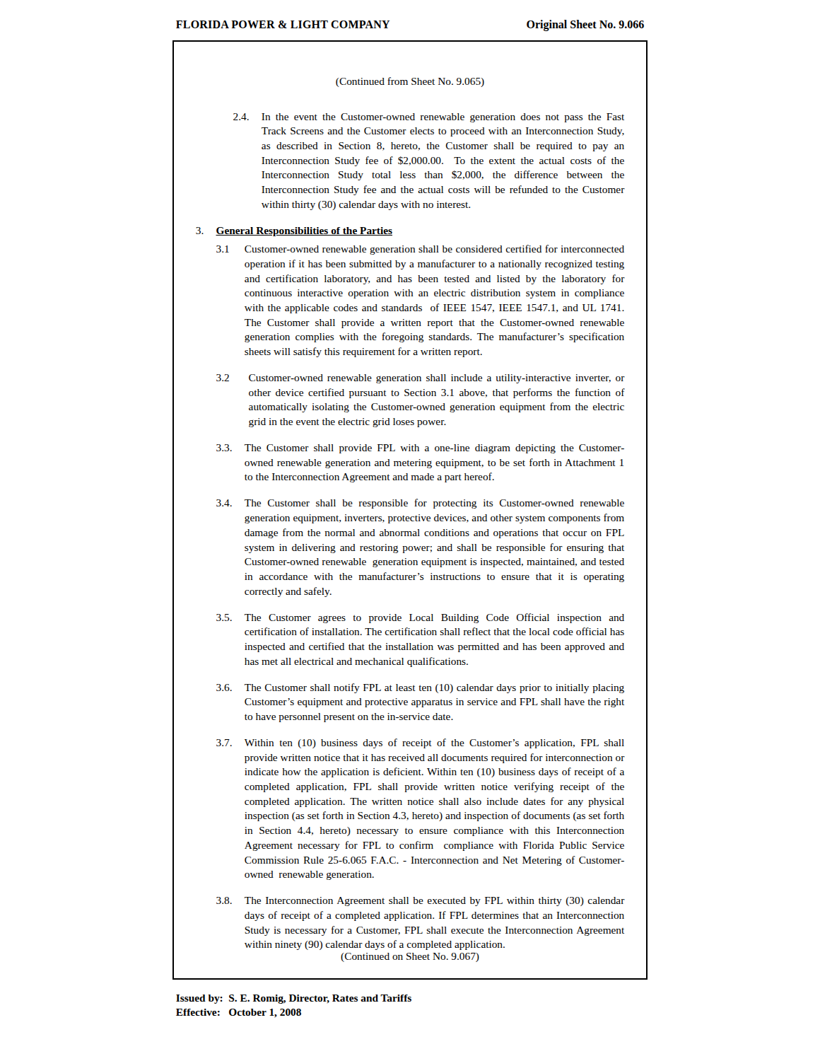FLORIDA POWER & LIGHT COMPANY Original Sheet No. 9.066
(Continued from Sheet No. 9.065)
2.4.
In the event the Customer-owned renewable generation does not pass the Fast Track Screens and the Customer elects to proceed with an Interconnection Study, as described in Section 8, hereto, the Customer shall be required to pay an Interconnection Study fee of $2,000.00. To the extent the actual costs of the Interconnection Study total less than $2,000, the difference between the Interconnection Study fee and the actual costs will be refunded to the Customer within thirty (30) calendar days with no interest.
3.
General Responsibilities of the Parties
3.1
Customer-owned renewable generation shall be considered certified for interconnected operation if it has been submitted by a manufacturer to a nationally recognized testing and certification laboratory, and has been tested and listed by the laboratory for continuous interactive operation with an electric distribution system in compliance with the applicable codes and standards of IEEE 1547, IEEE 1547.1, and UL 1741. The Customer shall provide a written report that the Customer-owned renewable generation complies with the foregoing standards. The manufacturer’s specification sheets will satisfy this requirement for a written report.
3.2
Customer-owned renewable generation shall include a utility-interactive inverter, or other device certified pursuant to Section 3.1 above, that performs the function of automatically isolating the Customer-owned generation equipment from the electric grid in the event the electric grid loses power.
3.3.
The Customer shall provide FPL with a one-line diagram depicting the Customer-owned renewable generation and metering equipment, to be set forth in Attachment 1 to the Interconnection Agreement and made a part hereof.
3.4.
The Customer shall be responsible for protecting its Customer-owned renewable generation equipment, inverters, protective devices, and other system components from damage from the normal and abnormal conditions and operations that occur on FPL system in delivering and restoring power; and shall be responsible for ensuring that Customer-owned renewable generation equipment is inspected, maintained, and tested in accordance with the manufacturer’s instructions to ensure that it is operating correctly and safely.
3.5.
The Customer agrees to provide Local Building Code Official inspection and certification of installation. The certification shall reflect that the local code official has inspected and certified that the installation was permitted and has been approved and has met all electrical and mechanical qualifications.
3.6.
The Customer shall notify FPL at least ten (10) calendar days prior to initially placing Customer’s equipment and protective apparatus in service and FPL shall have the right to have personnel present on the in-service date.
3.7.
Within ten (10) business days of receipt of the Customer’s application, FPL shall provide written notice that it has received all documents required for interconnection or indicate how the application is deficient. Within ten (10) business days of receipt of a completed application, FPL shall provide written notice verifying receipt of the completed application. The written notice shall also include dates for any physical inspection (as set forth in Section 4.3, hereto) and inspection of documents (as set forth in Section 4.4, hereto) necessary to ensure compliance with this Interconnection Agreement necessary for FPL to confirm compliance with Florida Public Service Commission Rule 25-6.065 F.A.C. - Interconnection and Net Metering of Customer-owned renewable generation.
3.8.
The Interconnection Agreement shall be executed by FPL within thirty (30) calendar days of receipt of a completed application. If FPL determines that an Interconnection Study is necessary for a Customer, FPL shall execute the Interconnection Agreement within ninety (90) calendar days of a completed application.
(Continued on Sheet No. 9.067)
Issued by: S. E. Romig, Director, Rates and Tariffs
Effective: October 1, 2008